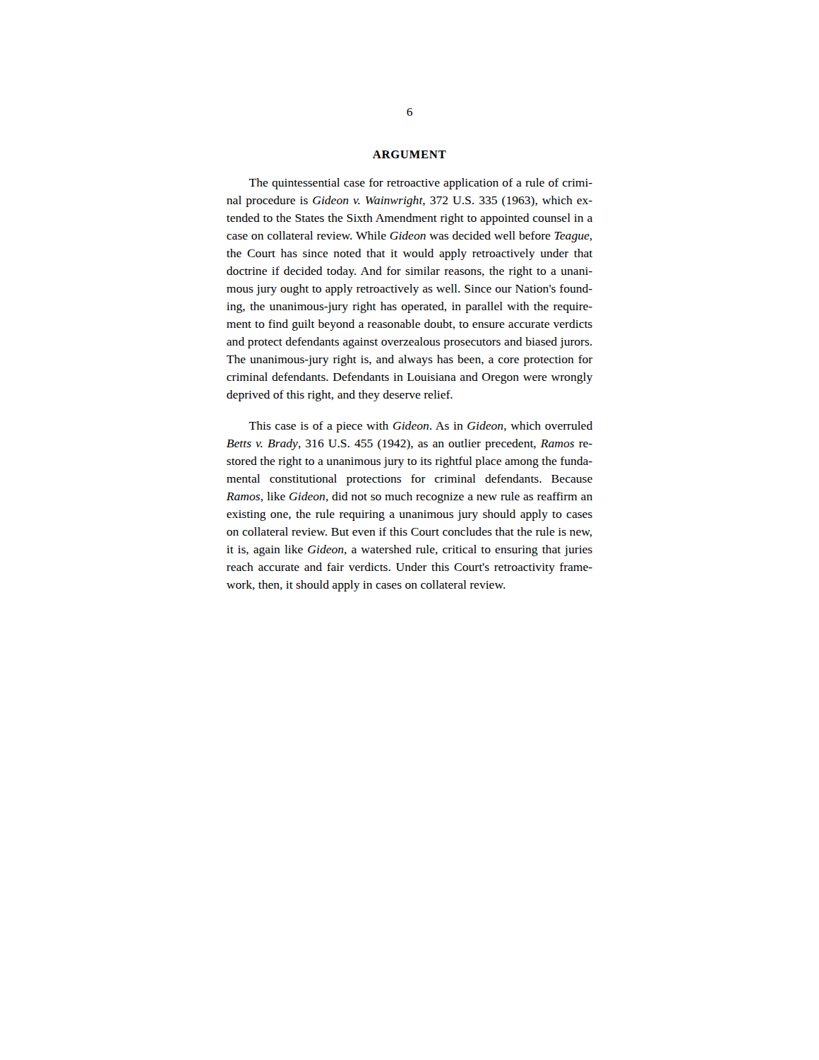6
Argument
The quintessential case for retroactive application of a rule of criminal procedure is Gideon v. Wainwright, 372 U.S. 335 (1963), which extended to the States the Sixth Amendment right to appointed counsel in a case on collateral review. While Gideon was decided well before Teague, the Court has since noted that it would apply retroactively under that doctrine if decided today. And for similar reasons, the right to a unanimous jury ought to apply retroactively as well. Since our Nation's founding, the unanimous-jury right has operated, in parallel with the requirement to find guilt beyond a reasonable doubt, to ensure accurate verdicts and protect defendants against overzealous prosecutors and biased jurors. The unanimous-jury right is, and always has been, a core protection for criminal defendants. Defendants in Louisiana and Oregon were wrongly deprived of this right, and they deserve relief.
This case is of a piece with Gideon. As in Gideon, which overruled Betts v. Brady, 316 U.S. 455 (1942), as an outlier precedent, Ramos restored the right to a unanimous jury to its rightful place among the fundamental constitutional protections for criminal defendants. Because Ramos, like Gideon, did not so much recognize a new rule as reaffirm an existing one, the rule requiring a unanimous jury should apply to cases on collateral review. But even if this Court concludes that the rule is new, it is, again like Gideon, a watershed rule, critical to ensuring that juries reach accurate and fair verdicts. Under this Court's retroactivity framework, then, it should apply in cases on collateral review.